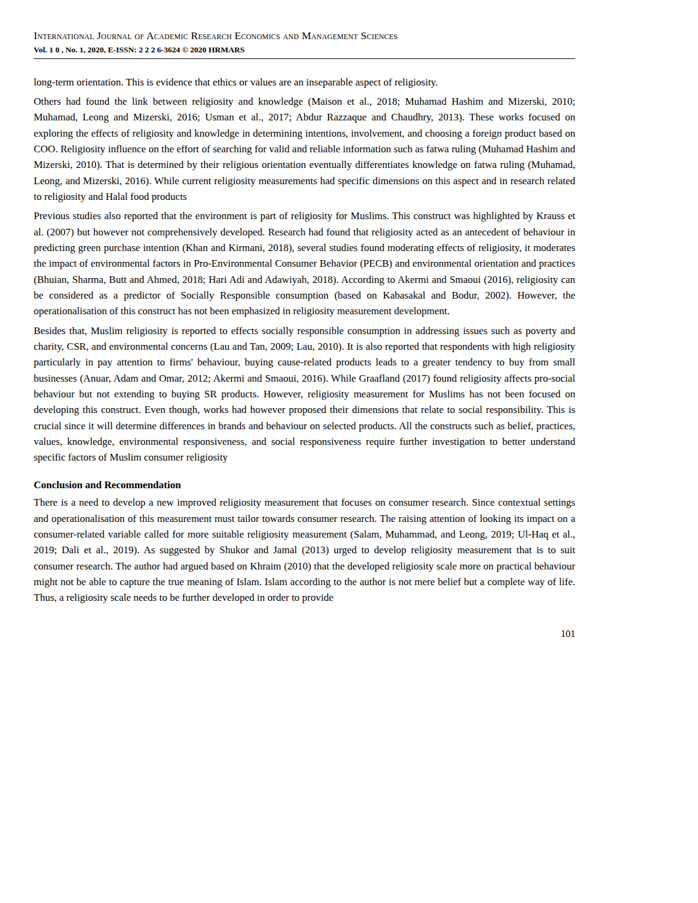International Journal of Academic Research Economics and Management Sciences
Vol. 1 0 , No. 1, 2020, E-ISSN: 2 2 2 6-3624 © 2020 HRMARS
long-term orientation. This is evidence that ethics or values are an inseparable aspect of religiosity.
Others had found the link between religiosity and knowledge (Maison et al., 2018; Muhamad Hashim and Mizerski, 2010; Muhamad, Leong and Mizerski, 2016; Usman et al., 2017; Abdur Razzaque and Chaudhry, 2013). These works focused on exploring the effects of religiosity and knowledge in determining intentions, involvement, and choosing a foreign product based on COO. Religiosity influence on the effort of searching for valid and reliable information such as fatwa ruling (Muhamad Hashim and Mizerski, 2010). That is determined by their religious orientation eventually differentiates knowledge on fatwa ruling (Muhamad, Leong, and Mizerski, 2016). While current religiosity measurements had specific dimensions on this aspect and in research related to religiosity and Halal food products
Previous studies also reported that the environment is part of religiosity for Muslims. This construct was highlighted by Krauss et al. (2007) but however not comprehensively developed. Research had found that religiosity acted as an antecedent of behaviour in predicting green purchase intention (Khan and Kirmani, 2018), several studies found moderating effects of religiosity, it moderates the impact of environmental factors in Pro-Environmental Consumer Behavior (PECB) and environmental orientation and practices (Bhuian, Sharma, Butt and Ahmed, 2018; Hari Adi and Adawiyah, 2018). According to Akermi and Smaoui (2016), religiosity can be considered as a predictor of Socially Responsible consumption (based on Kabasakal and Bodur, 2002). However, the operationalisation of this construct has not been emphasized in religiosity measurement development.
Besides that, Muslim religiosity is reported to effects socially responsible consumption in addressing issues such as poverty and charity, CSR, and environmental concerns (Lau and Tan, 2009; Lau, 2010). It is also reported that respondents with high religiosity particularly in pay attention to firms' behaviour, buying cause-related products leads to a greater tendency to buy from small businesses (Anuar, Adam and Omar, 2012; Akermi and Smaoui, 2016). While Graafland (2017) found religiosity affects pro-social behaviour but not extending to buying SR products. However, religiosity measurement for Muslims has not been focused on developing this construct. Even though, works had however proposed their dimensions that relate to social responsibility. This is crucial since it will determine differences in brands and behaviour on selected products. All the constructs such as belief, practices, values, knowledge, environmental responsiveness, and social responsiveness require further investigation to better understand specific factors of Muslim consumer religiosity
Conclusion and Recommendation
There is a need to develop a new improved religiosity measurement that focuses on consumer research. Since contextual settings and operationalisation of this measurement must tailor towards consumer research. The raising attention of looking its impact on a consumer-related variable called for more suitable religiosity measurement (Salam, Muhammad, and Leong, 2019; Ul-Haq et al., 2019; Dali et al., 2019). As suggested by Shukor and Jamal (2013) urged to develop religiosity measurement that is to suit consumer research. The author had argued based on Khraim (2010) that the developed religiosity scale more on practical behaviour might not be able to capture the true meaning of Islam. Islam according to the author is not mere belief but a complete way of life. Thus, a religiosity scale needs to be further developed in order to provide
101